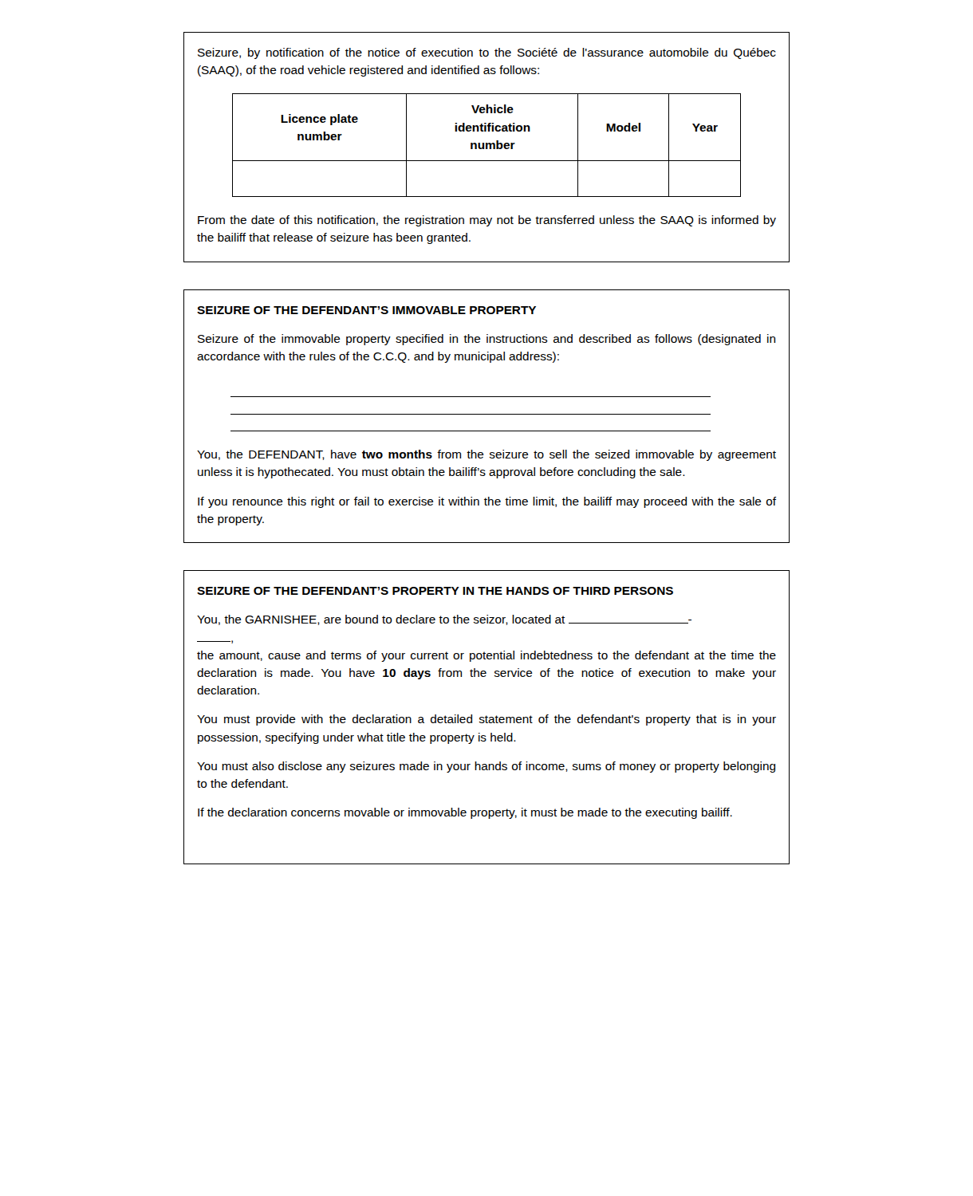Seizure, by notification of the notice of execution to the Société de l'assurance automobile du Québec (SAAQ), of the road vehicle registered and identified as follows:
| Licence plate number | Vehicle identification number | Model | Year |
| --- | --- | --- | --- |
From the date of this notification, the registration may not be transferred unless the SAAQ is informed by the bailiff that release of seizure has been granted.
SEIZURE OF THE DEFENDANT’S IMMOVABLE PROPERTY
Seizure of the immovable property specified in the instructions and described as follows (designated in accordance with the rules of the C.C.Q. and by municipal address):
You, the DEFENDANT, have two months from the seizure to sell the seized immovable by agreement unless it is hypothecated. You must obtain the bailiff’s approval before concluding the sale.
If you renounce this right or fail to exercise it within the time limit, the bailiff may proceed with the sale of the property.
SEIZURE OF THE DEFENDANT’S PROPERTY IN THE HANDS OF THIRD PERSONS
You, the GARNISHEE, are bound to declare to the seizor, located at -
,
the amount, cause and terms of your current or potential indebtedness to the defendant at the time the declaration is made. You have 10 days from the service of the notice of execution to make your declaration.
You must provide with the declaration a detailed statement of the defendant's property that is in your possession, specifying under what title the property is held.
You must also disclose any seizures made in your hands of income, sums of money or property belonging to the defendant.
If the declaration concerns movable or immovable property, it must be made to the executing bailiff.